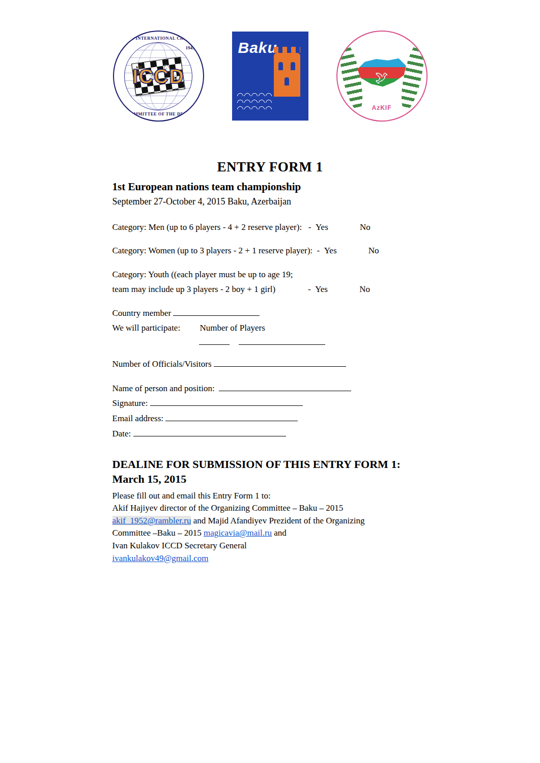♖ ♛ ♘ ♙
ICCD
The International Chess
Committee of the Deaf
1949
Baku
🕊
AzKIF
ENTRY FORM 1
1st European nations team championship
September 27-October 4, 2015 Baku, Azerbaijan
Category: Men (up to 6 players - 4 + 2 reserve player): - Yes No
Category: Women (up to 3 players - 2 + 1 reserve player): - Yes No
Category: Youth ((each player must be up to age 19;
team may include up 3 players - 2 boy + 1 girl) - Yes No
Country member
We will participate: Number of Players
Number of Officials/Visitors
Name of person and position:
Signature:
Email address:
Date:
DEALINE FOR SUBMISSION OF THIS ENTRY FORM 1:
March 15, 2015
Please fill out and email this Entry Form 1 to:
Akif Hajiyev director of the Organizing Committee – Baku – 2015
akif_1952@rambler.ru and Majid Afandiyev Prezident of the Organizing
Committee –Baku – 2015 magicavia@mail.ru and
Ivan Kulakov ICCD Secretary General
ivankulakov49@gmail.com